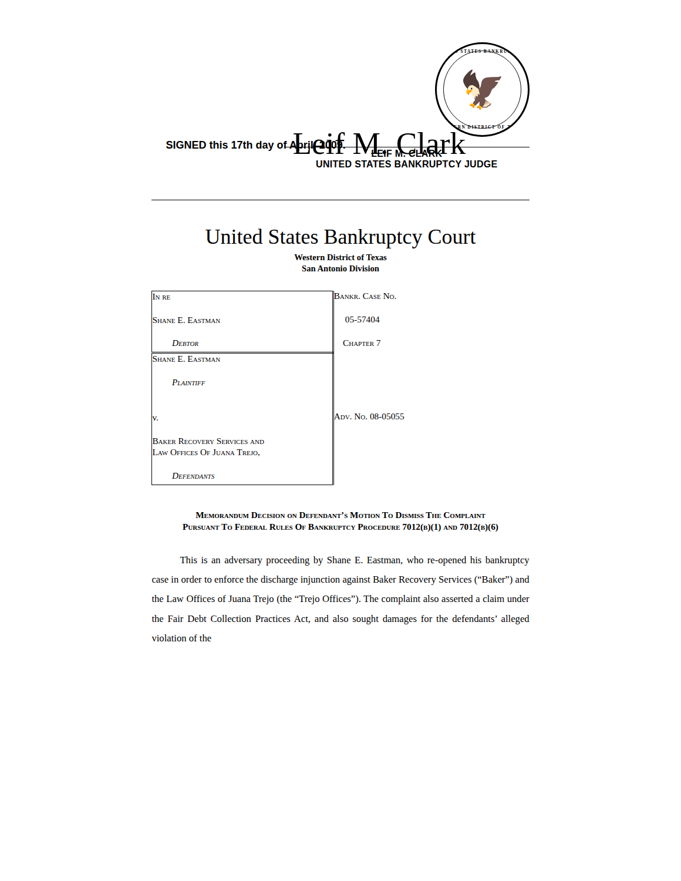UNITED STATES BANKRUPTCY COURT
🦅
WESTERN DISTRICT OF TEXAS
SIGNED this 17th day of April, 2009.
Leif M. Clark
LEIF M. CLARK
UNITED STATES BANKRUPTCY JUDGE
United States Bankruptcy Court
Western District of Texas
San Antonio Division
| In re Shane E. Eastman Debtor | Bankr. Case No. 05-57404 Chapter 7 |
| Shane E. Eastman Plaintiff v. Baker Recovery Services and Law Offices Of Juana Trejo, Defendants | Adv. No. 08-05055 |
Memorandum Decision on Defendant’s Motion To Dismiss The Complaint
Pursuant To Federal Rules Of Bankruptcy Procedure 7012(b)(1) and 7012(b)(6)
This is an adversary proceeding by Shane E. Eastman, who re-opened his bankruptcy case in order to enforce the discharge injunction against Baker Recovery Services (“Baker”) and the Law Offices of Juana Trejo (the “Trejo Offices”). The complaint also asserted a claim under the Fair Debt Collection Practices Act, and also sought damages for the defendants’ alleged violation of the